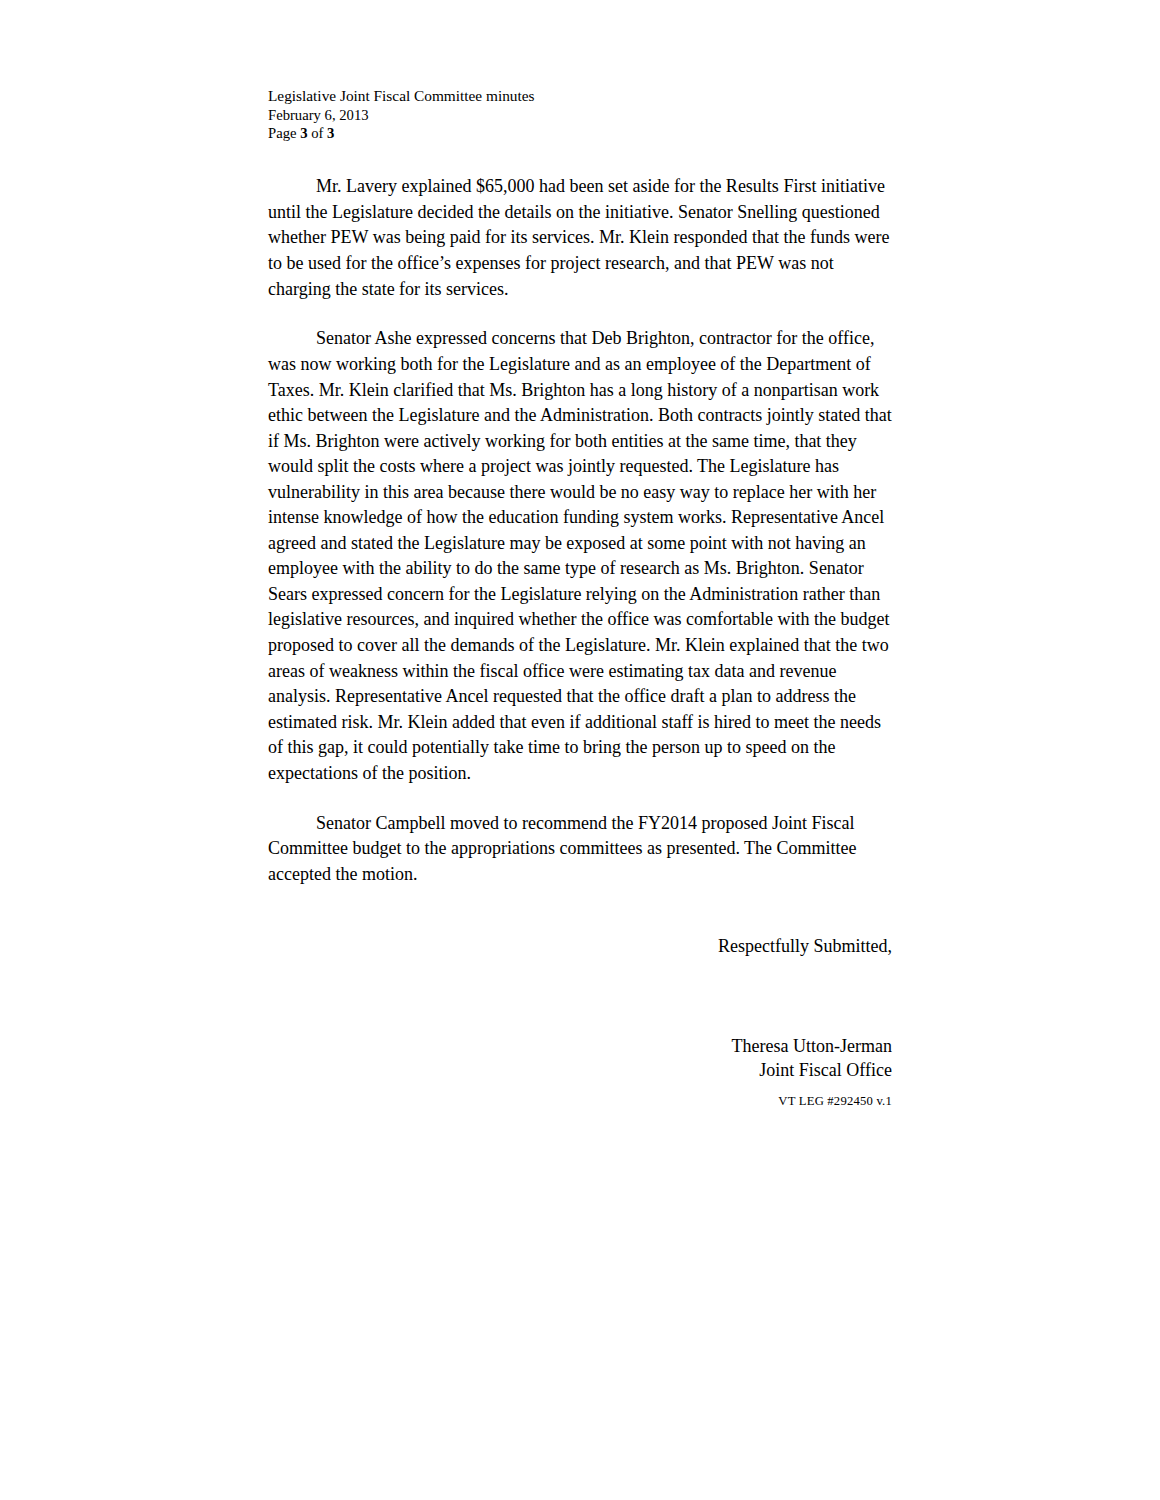Legislative Joint Fiscal Committee minutes
February 6, 2013
Page 3 of 3
Mr. Lavery explained $65,000 had been set aside for the Results First initiative until the Legislature decided the details on the initiative. Senator Snelling questioned whether PEW was being paid for its services. Mr. Klein responded that the funds were to be used for the office’s expenses for project research, and that PEW was not charging the state for its services.
Senator Ashe expressed concerns that Deb Brighton, contractor for the office, was now working both for the Legislature and as an employee of the Department of Taxes. Mr. Klein clarified that Ms. Brighton has a long history of a nonpartisan work ethic between the Legislature and the Administration. Both contracts jointly stated that if Ms. Brighton were actively working for both entities at the same time, that they would split the costs where a project was jointly requested. The Legislature has vulnerability in this area because there would be no easy way to replace her with her intense knowledge of how the education funding system works. Representative Ancel agreed and stated the Legislature may be exposed at some point with not having an employee with the ability to do the same type of research as Ms. Brighton. Senator Sears expressed concern for the Legislature relying on the Administration rather than legislative resources, and inquired whether the office was comfortable with the budget proposed to cover all the demands of the Legislature. Mr. Klein explained that the two areas of weakness within the fiscal office were estimating tax data and revenue analysis. Representative Ancel requested that the office draft a plan to address the estimated risk. Mr. Klein added that even if additional staff is hired to meet the needs of this gap, it could potentially take time to bring the person up to speed on the expectations of the position.
Senator Campbell moved to recommend the FY2014 proposed Joint Fiscal Committee budget to the appropriations committees as presented. The Committee accepted the motion.
Respectfully Submitted,
Theresa Utton-Jerman
Joint Fiscal Office
VT LEG #292450 v.1